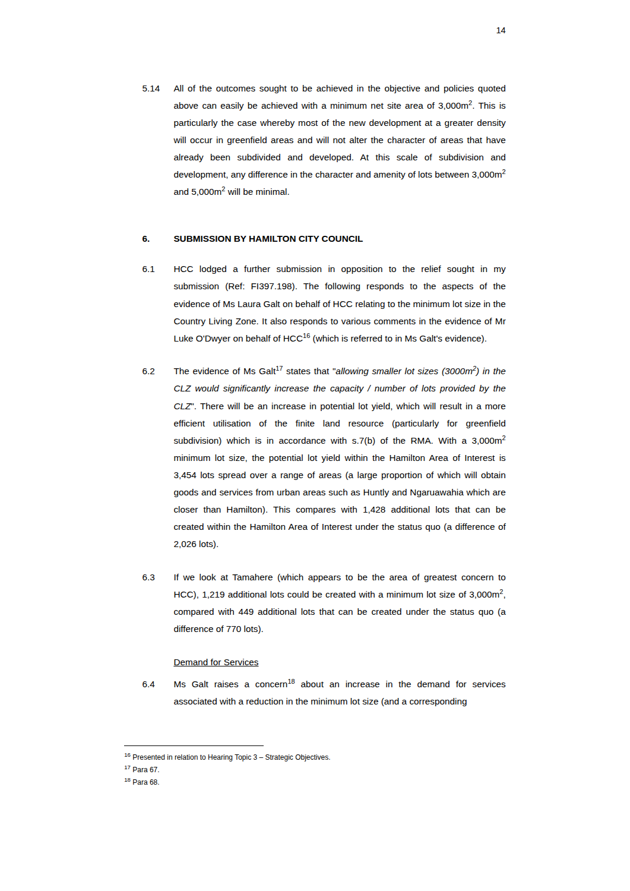14
5.14
All of the outcomes sought to be achieved in the objective and policies quoted above can easily be achieved with a minimum net site area of 3,000m2. This is particularly the case whereby most of the new development at a greater density will occur in greenfield areas and will not alter the character of areas that have already been subdivided and developed. At this scale of subdivision and development, any difference in the character and amenity of lots between 3,000m2 and 5,000m2 will be minimal.
6. SUBMISSION BY HAMILTON CITY COUNCIL
6.1
HCC lodged a further submission in opposition to the relief sought in my submission (Ref: FI397.198). The following responds to the aspects of the evidence of Ms Laura Galt on behalf of HCC relating to the minimum lot size in the Country Living Zone. It also responds to various comments in the evidence of Mr Luke O'Dwyer on behalf of HCC16 (which is referred to in Ms Galt's evidence).
6.2
The evidence of Ms Galt17 states that "allowing smaller lot sizes (3000m2) in the CLZ would significantly increase the capacity / number of lots provided by the CLZ". There will be an increase in potential lot yield, which will result in a more efficient utilisation of the finite land resource (particularly for greenfield subdivision) which is in accordance with s.7(b) of the RMA. With a 3,000m2 minimum lot size, the potential lot yield within the Hamilton Area of Interest is 3,454 lots spread over a range of areas (a large proportion of which will obtain goods and services from urban areas such as Huntly and Ngaruawahia which are closer than Hamilton). This compares with 1,428 additional lots that can be created within the Hamilton Area of Interest under the status quo (a difference of 2,026 lots).
6.3
If we look at Tamahere (which appears to be the area of greatest concern to HCC), 1,219 additional lots could be created with a minimum lot size of 3,000m2, compared with 449 additional lots that can be created under the status quo (a difference of 770 lots).
Demand for Services
6.4
Ms Galt raises a concern18 about an increase in the demand for services associated with a reduction in the minimum lot size (and a corresponding
16 Presented in relation to Hearing Topic 3 – Strategic Objectives.
17 Para 67.
18 Para 68.